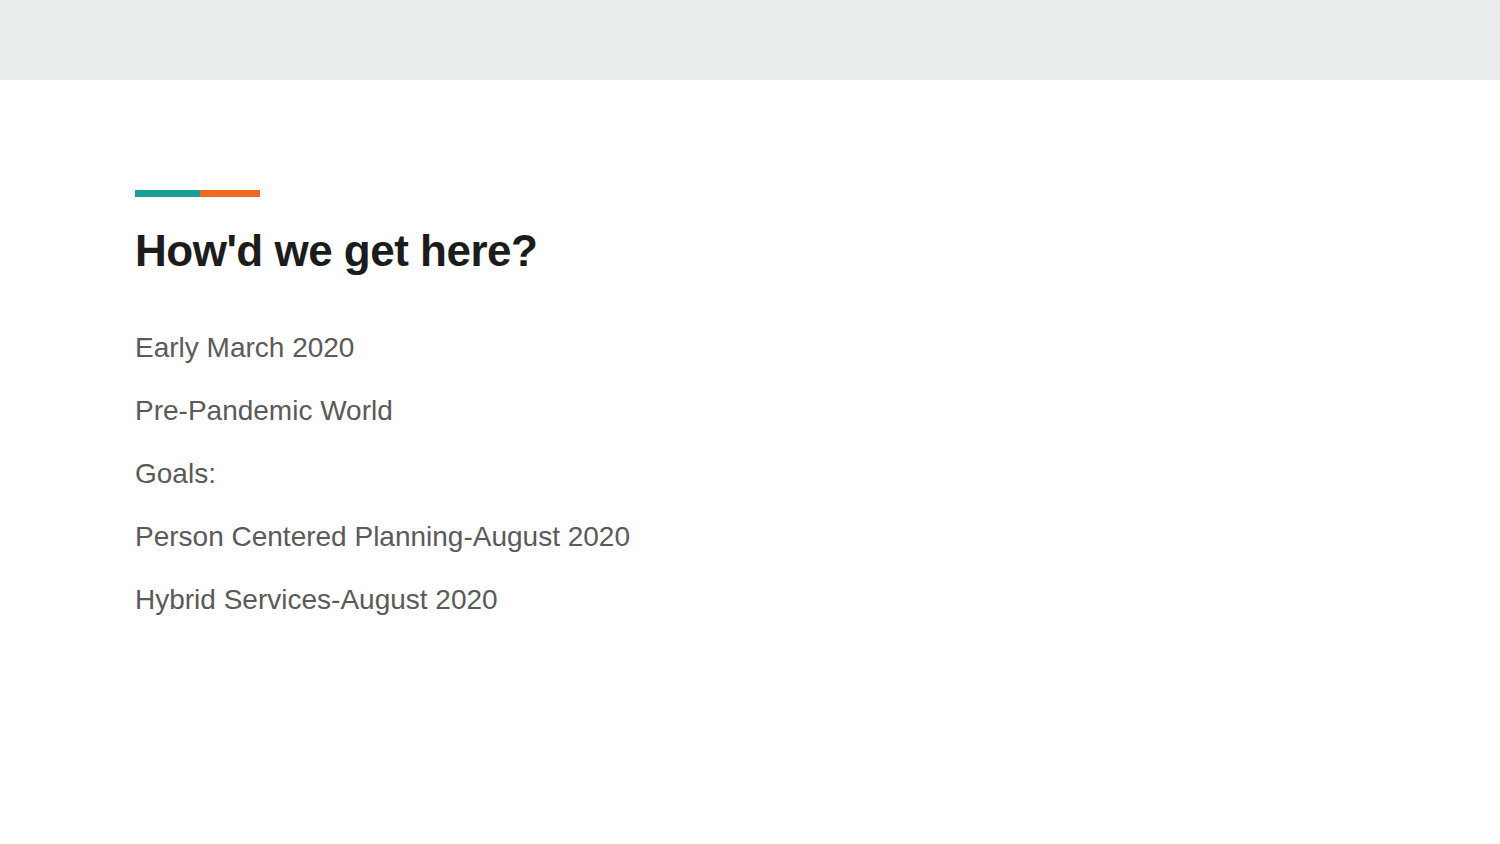How'd we get here?
Early March 2020
Pre-Pandemic World
Goals:
Person Centered Planning-August 2020
Hybrid Services-August 2020